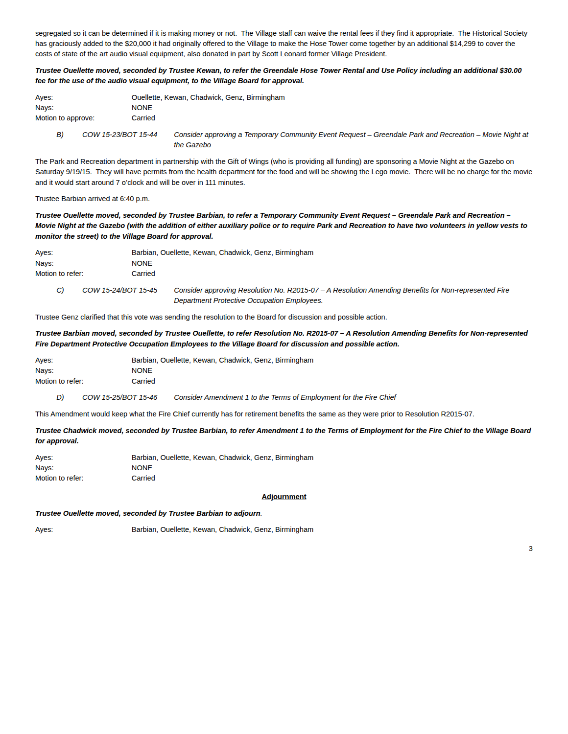segregated so it can be determined if it is making money or not. The Village staff can waive the rental fees if they find it appropriate. The Historical Society has graciously added to the $20,000 it had originally offered to the Village to make the Hose Tower come together by an additional $14,299 to cover the costs of state of the art audio visual equipment, also donated in part by Scott Leonard former Village President.
Trustee Ouellette moved, seconded by Trustee Kewan, to refer the Greendale Hose Tower Rental and Use Policy including an additional $30.00 fee for the use of the audio visual equipment, to the Village Board for approval.
| Ayes: | Ouellette, Kewan, Chadwick, Genz, Birmingham |
| Nays: | NONE |
| Motion to approve: | Carried |
B)
COW 15-23/BOT 15-44
Consider approving a Temporary Community Event Request – Greendale Park and Recreation – Movie Night at the Gazebo
The Park and Recreation department in partnership with the Gift of Wings (who is providing all funding) are sponsoring a Movie Night at the Gazebo on Saturday 9/19/15. They will have permits from the health department for the food and will be showing the Lego movie. There will be no charge for the movie and it would start around 7 o’clock and will be over in 111 minutes.
Trustee Barbian arrived at 6:40 p.m.
Trustee Ouellette moved, seconded by Trustee Barbian, to refer a Temporary Community Event Request – Greendale Park and Recreation – Movie Night at the Gazebo (with the addition of either auxiliary police or to require Park and Recreation to have two volunteers in yellow vests to monitor the street) to the Village Board for approval.
| Ayes: | Barbian, Ouellette, Kewan, Chadwick, Genz, Birmingham |
| Nays: | NONE |
| Motion to refer: | Carried |
C)
COW 15-24/BOT 15-45
Consider approving Resolution No. R2015-07 – A Resolution Amending Benefits for Non-represented Fire Department Protective Occupation Employees.
Trustee Genz clarified that this vote was sending the resolution to the Board for discussion and possible action.
Trustee Barbian moved, seconded by Trustee Ouellette, to refer Resolution No. R2015-07 – A Resolution Amending Benefits for Non-represented Fire Department Protective Occupation Employees to the Village Board for discussion and possible action.
| Ayes: | Barbian, Ouellette, Kewan, Chadwick, Genz, Birmingham |
| Nays: | NONE |
| Motion to refer: | Carried |
D)
COW 15-25/BOT 15-46
Consider Amendment 1 to the Terms of Employment for the Fire Chief
This Amendment would keep what the Fire Chief currently has for retirement benefits the same as they were prior to Resolution R2015-07.
Trustee Chadwick moved, seconded by Trustee Barbian, to refer Amendment 1 to the Terms of Employment for the Fire Chief to the Village Board for approval.
| Ayes: | Barbian, Ouellette, Kewan, Chadwick, Genz, Birmingham |
| Nays: | NONE |
| Motion to refer: | Carried |
Adjournment
Trustee Ouellette moved, seconded by Trustee Barbian to adjourn.
| Ayes: | Barbian, Ouellette, Kewan, Chadwick, Genz, Birmingham |
3